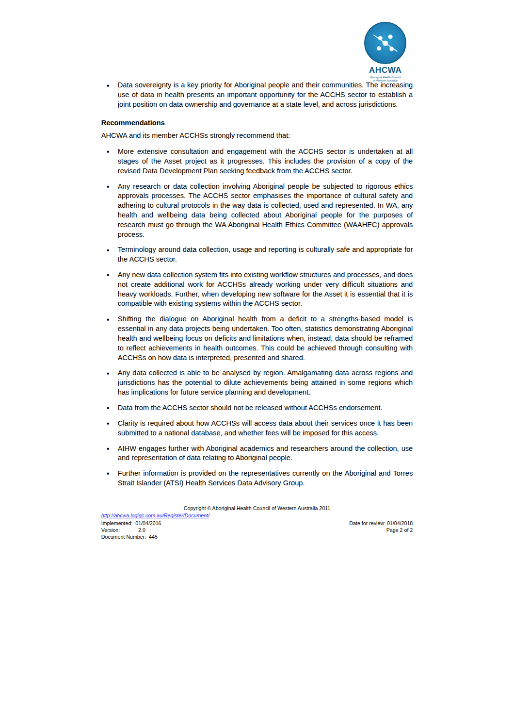AHCWA
Aboriginal Health Council
of Western Australia
Data sovereignty is a key priority for Aboriginal people and their communities. The increasing use of data in health presents an important opportunity for the ACCHS sector to establish a joint position on data ownership and governance at a state level, and across jurisdictions.
Recommendations
AHCWA and its member ACCHSs strongly recommend that:
More extensive consultation and engagement with the ACCHS sector is undertaken at all stages of the Asset project as it progresses. This includes the provision of a copy of the revised Data Development Plan seeking feedback from the ACCHS sector.
Any research or data collection involving Aboriginal people be subjected to rigorous ethics approvals processes. The ACCHS sector emphasises the importance of cultural safety and adhering to cultural protocols in the way data is collected, used and represented. In WA, any health and wellbeing data being collected about Aboriginal people for the purposes of research must go through the WA Aboriginal Health Ethics Committee (WAAHEC) approvals process.
Terminology around data collection, usage and reporting is culturally safe and appropriate for the ACCHS sector.
Any new data collection system fits into existing workflow structures and processes, and does not create additional work for ACCHSs already working under very difficult situations and heavy workloads. Further, when developing new software for the Asset it is essential that it is compatible with existing systems within the ACCHS sector.
Shifting the dialogue on Aboriginal health from a deficit to a strengths-based model is essential in any data projects being undertaken. Too often, statistics demonstrating Aboriginal health and wellbeing focus on deficits and limitations when, instead, data should be reframed to reflect achievements in health outcomes. This could be achieved through consulting with ACCHSs on how data is interpreted, presented and shared.
Any data collected is able to be analysed by region. Amalgamating data across regions and jurisdictions has the potential to dilute achievements being attained in some regions which has implications for future service planning and development.
Data from the ACCHS sector should not be released without ACCHSs endorsement.
Clarity is required about how ACCHSs will access data about their services once it has been submitted to a national database, and whether fees will be imposed for this access.
AIHW engages further with Aboriginal academics and researchers around the collection, use and representation of data relating to Aboriginal people.
Further information is provided on the representatives currently on the Aboriginal and Torres Strait Islander (ATSI) Health Services Data Advisory Group.
Copyright © Aboriginal Health Council of Western Australia 2011
http://ahcwa.logiqc.com.au/Register/Document/
| Implemented: 01/04/2016 | Date for review: 01/04/2018 |
| Version: 2.0 | Page 2 of 2 |
| Document Number: 445 | |